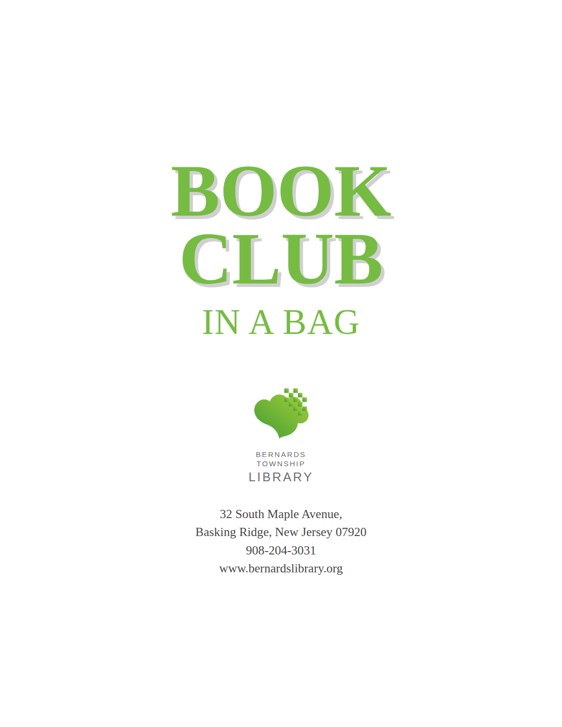Book Club in a bag
Bernards Township Library
32 South Maple Avenue,
Basking Ridge, New Jersey 07920
908-204-3031
www.bernardslibrary.org